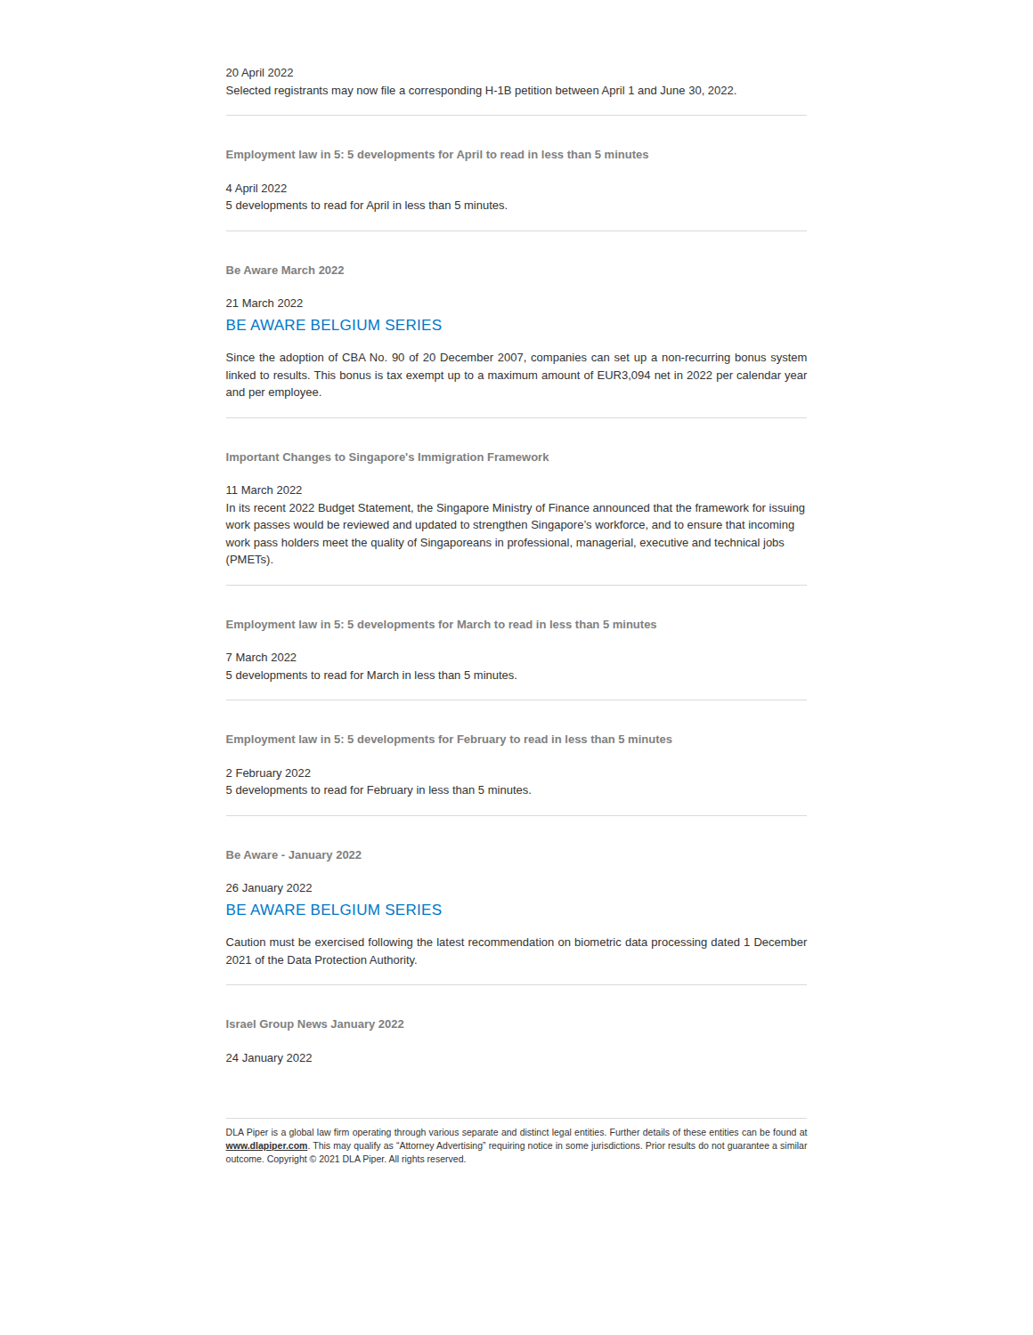20 April 2022
Selected registrants may now file a corresponding H-1B petition between April 1 and June 30, 2022.
Employment law in 5: 5 developments for April to read in less than 5 minutes
4 April 2022
5 developments to read for April in less than 5 minutes.
Be Aware March 2022
21 March 2022
BE AWARE BELGIUM SERIES
Since the adoption of CBA No. 90 of 20 December 2007, companies can set up a non-recurring bonus system linked to results. This bonus is tax exempt up to a maximum amount of EUR3,094 net in 2022 per calendar year and per employee.
Important Changes to Singapore's Immigration Framework
11 March 2022
In its recent 2022 Budget Statement, the Singapore Ministry of Finance announced that the framework for issuing work passes would be reviewed and updated to strengthen Singapore’s workforce, and to ensure that incoming work pass holders meet the quality of Singaporeans in professional, managerial, executive and technical jobs (PMETs).
Employment law in 5: 5 developments for March to read in less than 5 minutes
7 March 2022
5 developments to read for March in less than 5 minutes.
Employment law in 5: 5 developments for February to read in less than 5 minutes
2 February 2022
5 developments to read for February in less than 5 minutes.
Be Aware - January 2022
26 January 2022
BE AWARE BELGIUM SERIES
Caution must be exercised following the latest recommendation on biometric data processing dated 1 December 2021 of the Data Protection Authority.
Israel Group News January 2022
24 January 2022
DLA Piper is a global law firm operating through various separate and distinct legal entities. Further details of these entities can be found at www.dlapiper.com. This may qualify as “Attorney Advertising” requiring notice in some jurisdictions. Prior results do not guarantee a similar outcome. Copyright © 2021 DLA Piper. All rights reserved.